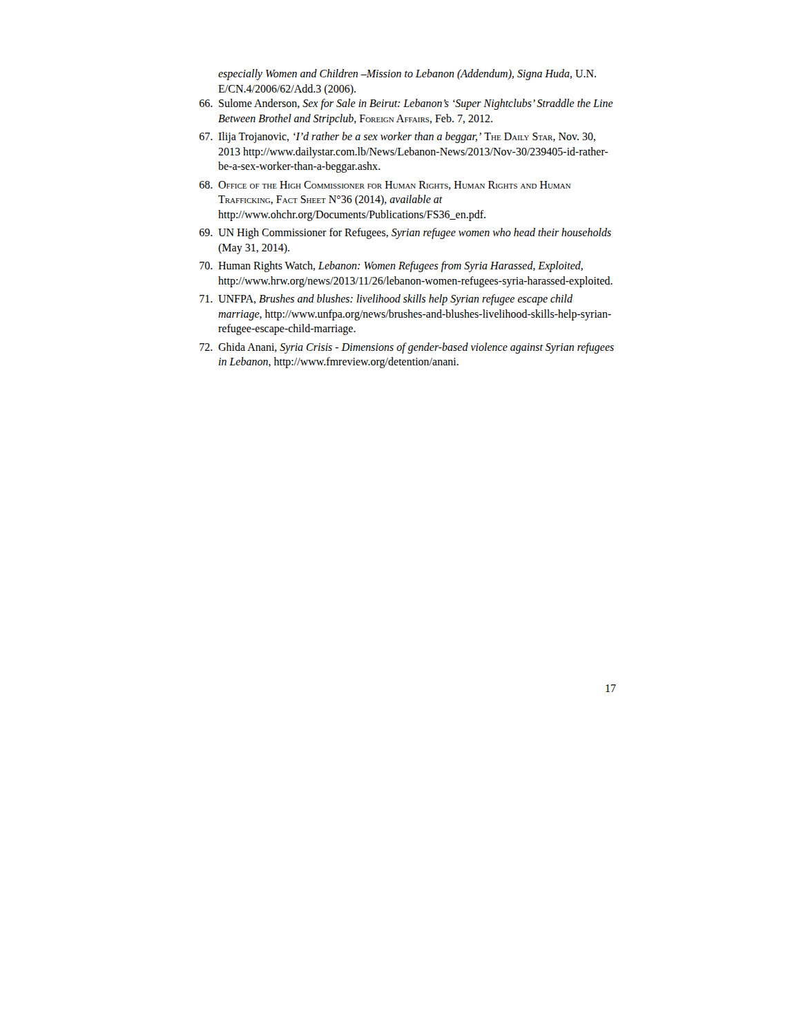especially Women and Children –Mission to Lebanon (Addendum), Signa Huda, U.N. E/CN.4/2006/62/Add.3 (2006).
66. Sulome Anderson, Sex for Sale in Beirut: Lebanon’s ‘Super Nightclubs’ Straddle the Line Between Brothel and Stripclub, Foreign Affairs, Feb. 7, 2012.
67. Ilija Trojanovic, ‘I’d rather be a sex worker than a beggar,’ The Daily Star, Nov. 30, 2013 http://www.dailystar.com.lb/News/Lebanon-News/2013/Nov-30/239405-id-rather-be-a-sex-worker-than-a-beggar.ashx.
68. Office of the High Commissioner for Human Rights, Human Rights and Human Trafficking, Fact Sheet N°36 (2014), available at http://www.ohchr.org/Documents/Publications/FS36_en.pdf.
69. UN High Commissioner for Refugees, Syrian refugee women who head their households (May 31, 2014).
70. Human Rights Watch, Lebanon: Women Refugees from Syria Harassed, Exploited, http://www.hrw.org/news/2013/11/26/lebanon-women-refugees-syria-harassed-exploited.
71. UNFPA, Brushes and blushes: livelihood skills help Syrian refugee escape child marriage, http://www.unfpa.org/news/brushes-and-blushes-livelihood-skills-help-syrian-refugee-escape-child-marriage.
72. Ghida Anani, Syria Crisis - Dimensions of gender-based violence against Syrian refugees in Lebanon, http://www.fmreview.org/detention/anani.
17